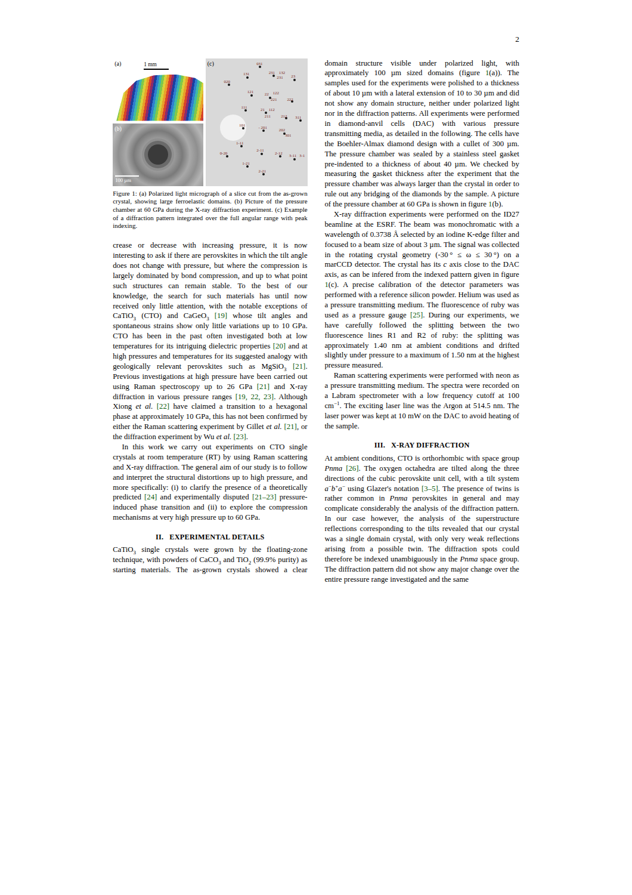2
(a) 1 mm
(b)
100 µm
(c)
031
131
231
132
231
23
020
121
22
122
221
222
111
21
112
211
212
311
101
- 201
202
301
1-11
0-20
2-11
2-12
3-11
3-1
1-21
2-21
Figure 1: (a) Polarized light micrograph of a slice cut from the as-grown crystal, showing large ferroelastic domains. (b) Picture of the pressure chamber at 60 GPa during the X-ray diffraction experiment. (c) Example of a diffraction pattern integrated over the full angular range with peak indexing.
crease or decrease with increasing pressure, it is now interesting to ask if there are perovskites in which the tilt angle does not change with pressure, but where the compression is largely dominated by bond compression, and up to what point such structures can remain stable. To the best of our knowledge, the search for such materials has until now received only little attention, with the notable exceptions of CaTiO3 (CTO) and CaGeO3 [19] whose tilt angles and spontaneous strains show only little variations up to 10 GPa. CTO has been in the past often investigated both at low temperatures for its intriguing dielectric properties [20] and at high pressures and temperatures for its suggested analogy with geologically relevant perovskites such as MgSiO3 [21]. Previous investigations at high pressure have been carried out using Raman spectroscopy up to 26 GPa [21] and X-ray diffraction in various pressure ranges [19, 22, 23]. Although Xiong et al. [22] have claimed a transition to a hexagonal phase at approximately 10 GPa, this has not been confirmed by either the Raman scattering experiment by Gillet et al. [21], or the diffraction experiment by Wu et al. [23].
In this work we carry out experiments on CTO single crystals at room temperature (RT) by using Raman scattering and X-ray diffraction. The general aim of our study is to follow and interpret the structural distortions up to high pressure, and more specifically: (i) to clarify the presence of a theoretically predicted [24] and experimentally disputed [21–23] pressure-induced phase transition and (ii) to explore the compression mechanisms at very high pressure up to 60 GPa.
II. EXPERIMENTAL DETAILS
CaTiO3 single crystals were grown by the floating-zone technique, with powders of CaCO3 and TiO2 (99.9% purity) as starting materials. The as-grown crystals showed a clear domain structure visible under polarized light, with approximately 100 µm sized domains (figure 1(a)). The samples used for the experiments were polished to a thickness of about 10 µm with a lateral extension of 10 to 30 µm and did not show any domain structure, neither under polarized light nor in the diffraction patterns. All experiments were performed in diamond-anvil cells (DAC) with various pressure transmitting media, as detailed in the following. The cells have the Boehler-Almax diamond design with a cullet of 300 µm. The pressure chamber was sealed by a stainless steel gasket pre-indented to a thickness of about 40 µm. We checked by measuring the gasket thickness after the experiment that the pressure chamber was always larger than the crystal in order to rule out any bridging of the diamonds by the sample. A picture of the pressure chamber at 60 GPa is shown in figure 1(b).
X-ray diffraction experiments were performed on the ID27 beamline at the ESRF. The beam was monochromatic with a wavelength of 0.3738 Å selected by an iodine K-edge filter and focused to a beam size of about 3 µm. The signal was collected in the rotating crystal geometry (-30 ° ≤ ω ≤ 30 °) on a marCCD detector. The crystal has its c axis close to the DAC axis, as can be infered from the indexed pattern given in figure 1(c). A precise calibration of the detector parameters was performed with a reference silicon powder. Helium was used as a pressure transmitting medium. The fluorescence of ruby was used as a pressure gauge [25]. During our experiments, we have carefully followed the splitting between the two fluorescence lines R1 and R2 of ruby: the splitting was approximately 1.40 nm at ambient conditions and drifted slightly under pressure to a maximum of 1.50 nm at the highest pressure measured.
Raman scattering experiments were performed with neon as a pressure transmitting medium. The spectra were recorded on a Labram spectrometer with a low frequency cutoff at 100 cm−1. The exciting laser line was the Argon at 514.5 nm. The laser power was kept at 10 mW on the DAC to avoid heating of the sample.
III. X-RAY DIFFRACTION
At ambient conditions, CTO is orthorhombic with space group Pnma [26]. The oxygen octahedra are tilted along the three directions of the cubic perovskite unit cell, with a tilt system a−b+a− using Glazer's notation [3–5]. The presence of twins is rather common in Pnma perovskites in general and may complicate considerably the analysis of the diffraction pattern. In our case however, the analysis of the superstructure reflections corresponding to the tilts revealed that our crystal was a single domain crystal, with only very weak reflections arising from a possible twin. The diffraction spots could therefore be indexed unambiguously in the Pnma space group. The diffraction pattern did not show any major change over the entire pressure range investigated and the same